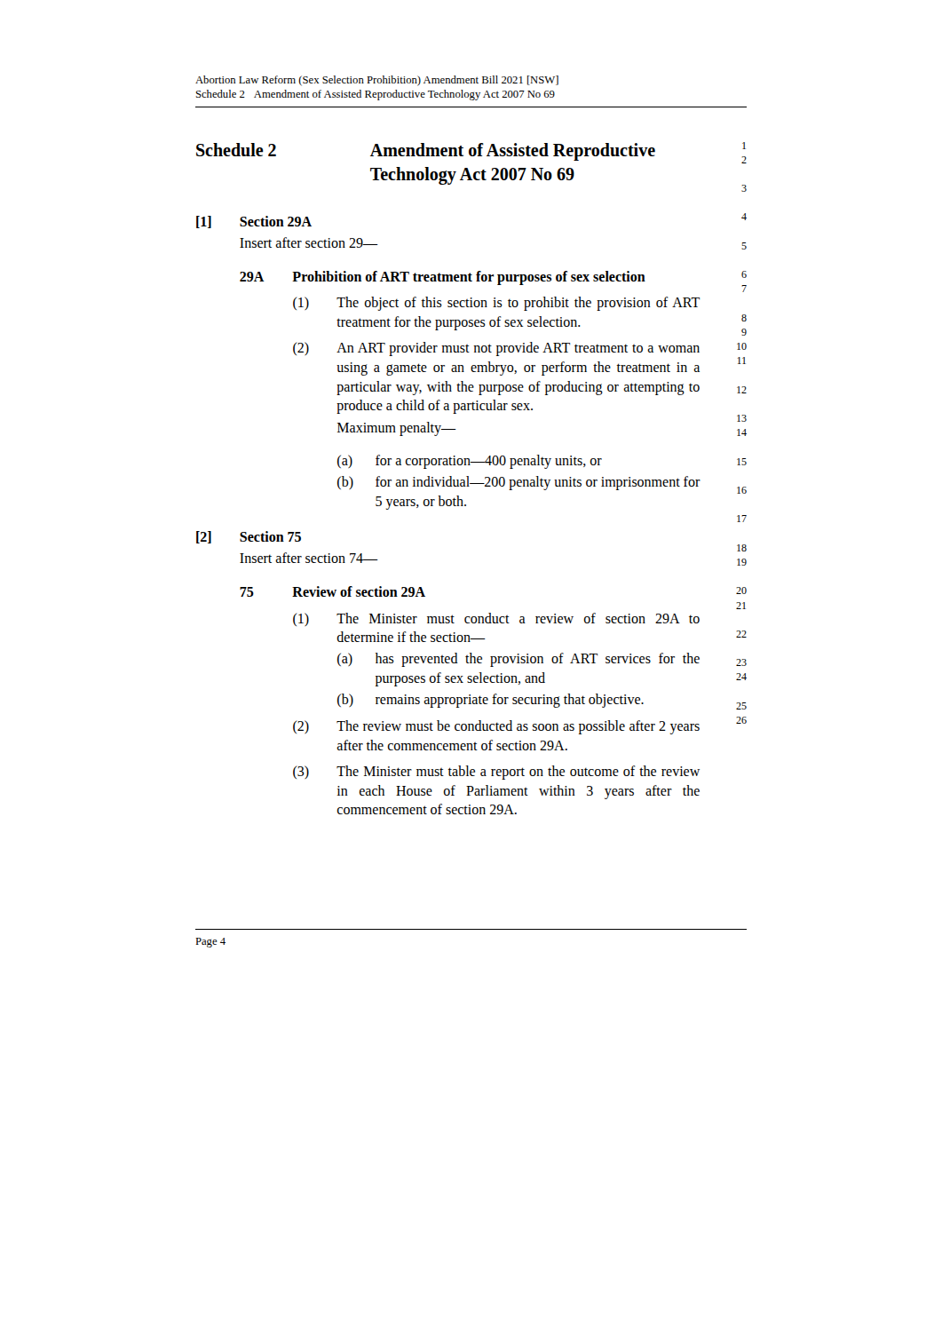Abortion Law Reform (Sex Selection Prohibition) Amendment Bill 2021 [NSW] Schedule 2 Amendment of Assisted Reproductive Technology Act 2007 No 69
Schedule 2
Amendment of Assisted Reproductive
Technology Act 2007 No 69
[1]
Section 29A
Insert after section 29—
29A
Prohibition of ART treatment for purposes of sex selection
(1)
The object of this section is to prohibit the provision of ART treatment for the purposes of sex selection.
(2)
An ART provider must not provide ART treatment to a woman using a gamete or an embryo, or perform the treatment in a particular way, with the purpose of producing or attempting to produce a child of a particular sex.
Maximum penalty—
(a)
for a corporation—400 penalty units, or
(b)
for an individual—200 penalty units or imprisonment for 5 years, or both.
[2]
Section 75
Insert after section 74—
75
Review of section 29A
(1)
The Minister must conduct a review of section 29A to determine if the section—
(a)
has prevented the provision of ART services for the purposes of sex selection, and
(b)
remains appropriate for securing that objective.
(2)
The review must be conducted as soon as possible after 2 years after the commencement of section 29A.
(3)
The Minister must table a report on the outcome of the review in each House of Parliament within 3 years after the commencement of section 29A.
1 2 3 4 5 6 7 8 9 10 11 12 13 14 15 16 17 18 19 20 21 22 23 24 25 26
Page 4